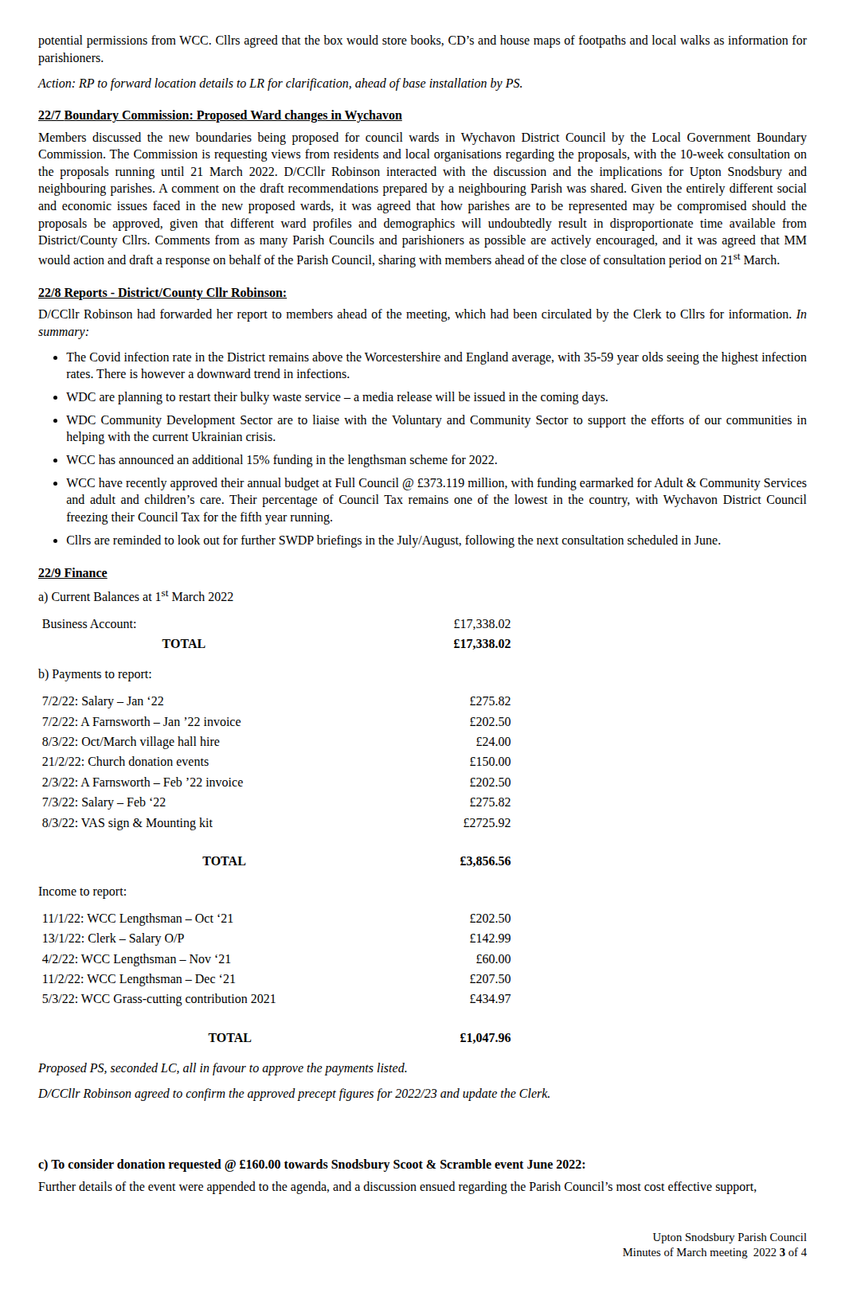potential permissions from WCC. Cllrs agreed that the box would store books, CD’s and house maps of footpaths and local walks as information for parishioners.
Action: RP to forward location details to LR for clarification, ahead of base installation by PS.
22/7 Boundary Commission: Proposed Ward changes in Wychavon
Members discussed the new boundaries being proposed for council wards in Wychavon District Council by the Local Government Boundary Commission. The Commission is requesting views from residents and local organisations regarding the proposals, with the 10-week consultation on the proposals running until 21 March 2022. D/CCllr Robinson interacted with the discussion and the implications for Upton Snodsbury and neighbouring parishes. A comment on the draft recommendations prepared by a neighbouring Parish was shared. Given the entirely different social and economic issues faced in the new proposed wards, it was agreed that how parishes are to be represented may be compromised should the proposals be approved, given that different ward profiles and demographics will undoubtedly result in disproportionate time available from District/County Cllrs. Comments from as many Parish Councils and parishioners as possible are actively encouraged, and it was agreed that MM would action and draft a response on behalf of the Parish Council, sharing with members ahead of the close of consultation period on 21st March.
22/8 Reports - District/County Cllr Robinson:
D/CCllr Robinson had forwarded her report to members ahead of the meeting, which had been circulated by the Clerk to Cllrs for information. In summary:
The Covid infection rate in the District remains above the Worcestershire and England average, with 35-59 year olds seeing the highest infection rates. There is however a downward trend in infections.
WDC are planning to restart their bulky waste service – a media release will be issued in the coming days.
WDC Community Development Sector are to liaise with the Voluntary and Community Sector to support the efforts of our communities in helping with the current Ukrainian crisis.
WCC has announced an additional 15% funding in the lengthsman scheme for 2022.
WCC have recently approved their annual budget at Full Council @ £373.119 million, with funding earmarked for Adult & Community Services and adult and children’s care. Their percentage of Council Tax remains one of the lowest in the country, with Wychavon District Council freezing their Council Tax for the fifth year running.
Cllrs are reminded to look out for further SWDP briefings in the July/August, following the next consultation scheduled in June.
22/9 Finance
a) Current Balances at 1st March 2022
| Business Account: | £17,338.02 |
| TOTAL | £17,338.02 |
b) Payments to report:
| 7/2/22: Salary – Jan ‘22 | £275.82 |
| 7/2/22: A Farnsworth – Jan ’22 invoice | £202.50 |
| 8/3/22: Oct/March village hall hire | £24.00 |
| 21/2/22: Church donation events | £150.00 |
| 2/3/22: A Farnsworth – Feb ’22 invoice | £202.50 |
| 7/3/22: Salary – Feb ‘22 | £275.82 |
| 8/3/22: VAS sign & Mounting kit | £2725.92 |
| TOTAL | £3,856.56 |
Income to report:
| 11/1/22: WCC Lengthsman – Oct ‘21 | £202.50 |
| 13/1/22: Clerk – Salary O/P | £142.99 |
| 4/2/22: WCC Lengthsman – Nov ‘21 | £60.00 |
| 11/2/22: WCC Lengthsman – Dec ‘21 | £207.50 |
| 5/3/22: WCC Grass-cutting contribution 2021 | £434.97 |
| TOTAL | £1,047.96 |
Proposed PS, seconded LC, all in favour to approve the payments listed.
D/CCllr Robinson agreed to confirm the approved precept figures for 2022/23 and update the Clerk.
c) To consider donation requested @ £160.00 towards Snodsbury Scoot & Scramble event June 2022:
Further details of the event were appended to the agenda, and a discussion ensued regarding the Parish Council’s most cost effective support,
Upton Snodsbury Parish Council
Minutes of March meeting 2022 3 of 4